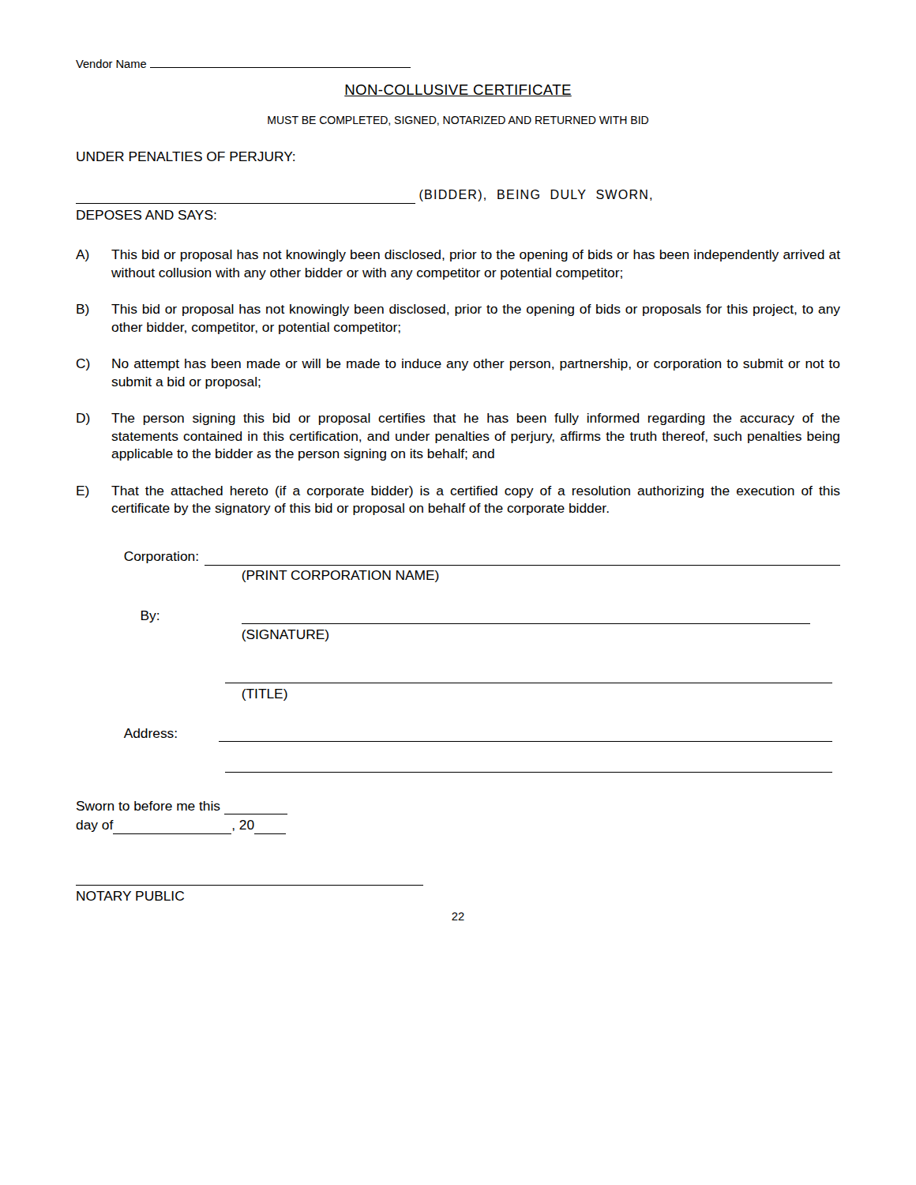Vendor Name
NON-COLLUSIVE CERTIFICATE
MUST BE COMPLETED, SIGNED, NOTARIZED AND RETURNED WITH BID
UNDER PENALTIES OF PERJURY:
(BIDDER), BEING DULY SWORN,
DEPOSES AND SAYS:
A) This bid or proposal has not knowingly been disclosed, prior to the opening of bids or has been independently arrived at without collusion with any other bidder or with any competitor or potential competitor;
B) This bid or proposal has not knowingly been disclosed, prior to the opening of bids or proposals for this project, to any other bidder, competitor, or potential competitor;
C) No attempt has been made or will be made to induce any other person, partnership, or corporation to submit or not to submit a bid or proposal;
D) The person signing this bid or proposal certifies that he has been fully informed regarding the accuracy of the statements contained in this certification, and under penalties of perjury, affirms the truth thereof, such penalties being applicable to the bidder as the person signing on its behalf; and
E) That the attached hereto (if a corporate bidder) is a certified copy of a resolution authorizing the execution of this certificate by the signatory of this bid or proposal on behalf of the corporate bidder.
Corporation:
(PRINT CORPORATION NAME)
By:
(SIGNATURE)
(TITLE)
Address:
Sworn to before me this
day of , 20
NOTARY PUBLIC
22